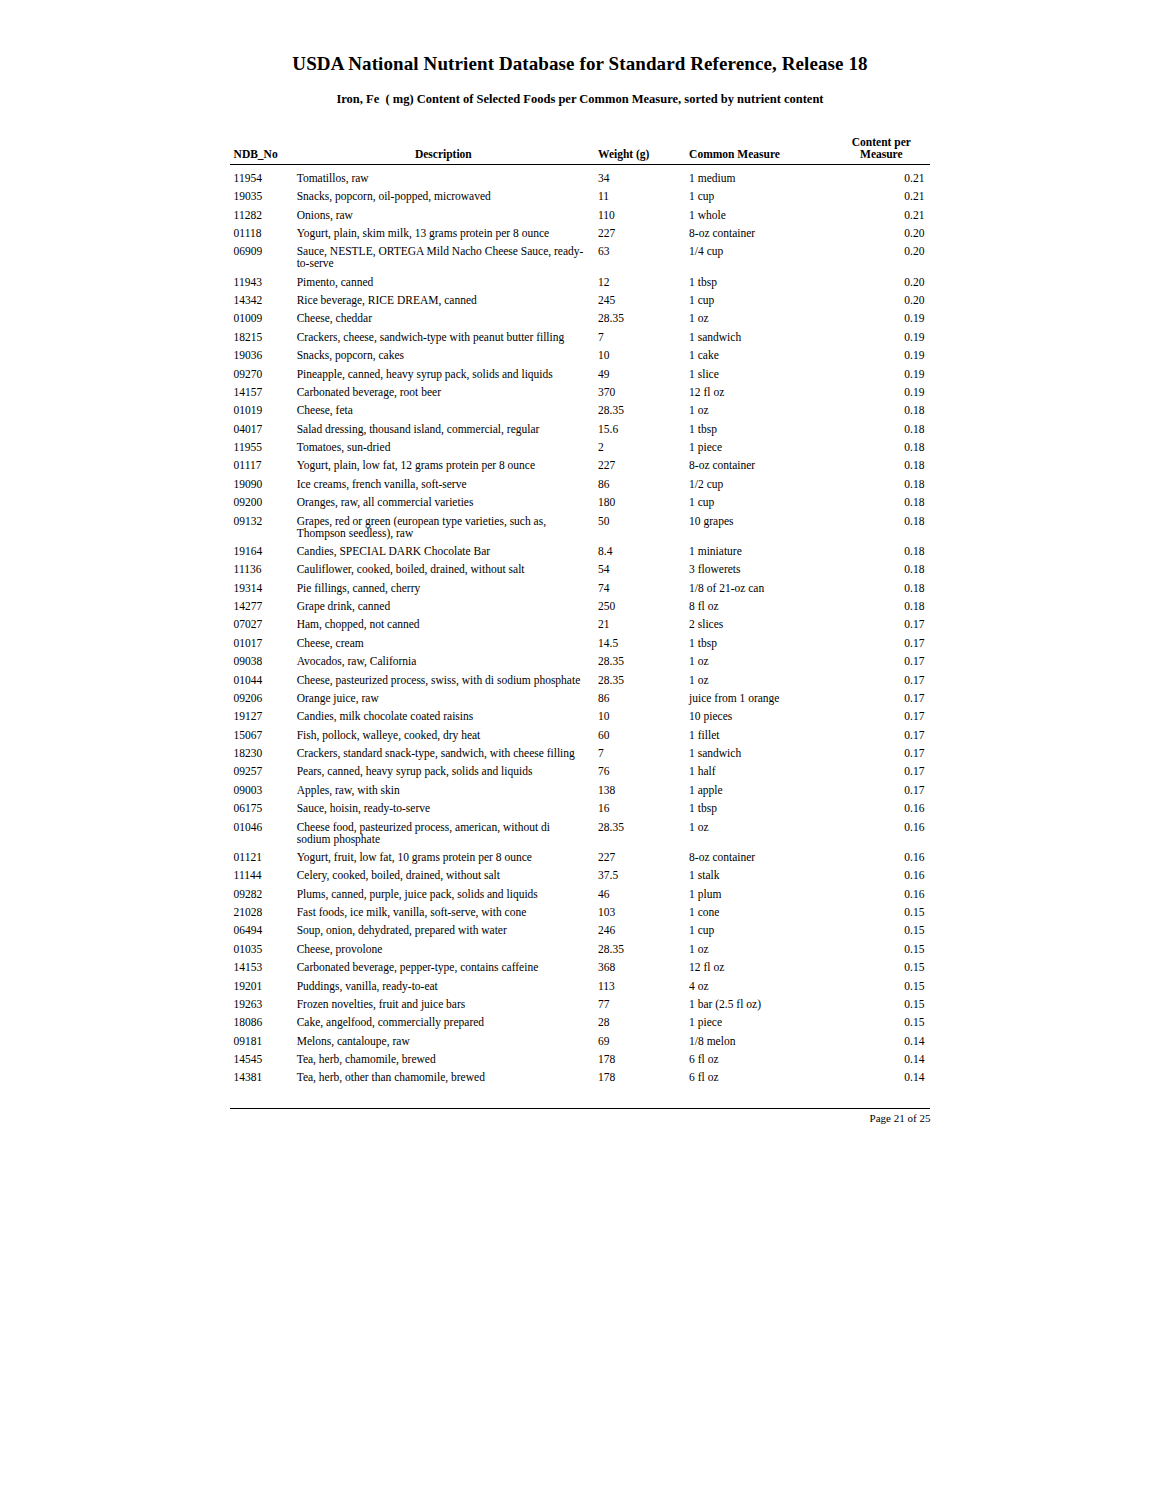USDA National Nutrient Database for Standard Reference, Release 18
Iron, Fe ( mg) Content of Selected Foods per Common Measure, sorted by nutrient content
| NDB_No | Description | Weight (g) | Common Measure | Content per Measure |
| --- | --- | --- | --- | --- |
| 11954 | Tomatillos, raw | 34 | 1 medium | 0.21 |
| 19035 | Snacks, popcorn, oil-popped, microwaved | 11 | 1 cup | 0.21 |
| 11282 | Onions, raw | 110 | 1 whole | 0.21 |
| 01118 | Yogurt, plain, skim milk, 13 grams protein per 8 ounce | 227 | 8-oz container | 0.20 |
| 06909 | Sauce, NESTLE, ORTEGA Mild Nacho Cheese Sauce, ready-to-serve | 63 | 1/4 cup | 0.20 |
| 11943 | Pimento, canned | 12 | 1 tbsp | 0.20 |
| 14342 | Rice beverage, RICE DREAM, canned | 245 | 1 cup | 0.20 |
| 01009 | Cheese, cheddar | 28.35 | 1 oz | 0.19 |
| 18215 | Crackers, cheese, sandwich-type with peanut butter filling | 7 | 1 sandwich | 0.19 |
| 19036 | Snacks, popcorn, cakes | 10 | 1 cake | 0.19 |
| 09270 | Pineapple, canned, heavy syrup pack, solids and liquids | 49 | 1 slice | 0.19 |
| 14157 | Carbonated beverage, root beer | 370 | 12 fl oz | 0.19 |
| 01019 | Cheese, feta | 28.35 | 1 oz | 0.18 |
| 04017 | Salad dressing, thousand island, commercial, regular | 15.6 | 1 tbsp | 0.18 |
| 11955 | Tomatoes, sun-dried | 2 | 1 piece | 0.18 |
| 01117 | Yogurt, plain, low fat, 12 grams protein per 8 ounce | 227 | 8-oz container | 0.18 |
| 19090 | Ice creams, french vanilla, soft-serve | 86 | 1/2 cup | 0.18 |
| 09200 | Oranges, raw, all commercial varieties | 180 | 1 cup | 0.18 |
| 09132 | Grapes, red or green (european type varieties, such as, Thompson seedless), raw | 50 | 10 grapes | 0.18 |
| 19164 | Candies, SPECIAL DARK Chocolate Bar | 8.4 | 1 miniature | 0.18 |
| 11136 | Cauliflower, cooked, boiled, drained, without salt | 54 | 3 flowerets | 0.18 |
| 19314 | Pie fillings, canned, cherry | 74 | 1/8 of 21-oz can | 0.18 |
| 14277 | Grape drink, canned | 250 | 8 fl oz | 0.18 |
| 07027 | Ham, chopped, not canned | 21 | 2 slices | 0.17 |
| 01017 | Cheese, cream | 14.5 | 1 tbsp | 0.17 |
| 09038 | Avocados, raw, California | 28.35 | 1 oz | 0.17 |
| 01044 | Cheese, pasteurized process, swiss, with di sodium phosphate | 28.35 | 1 oz | 0.17 |
| 09206 | Orange juice, raw | 86 | juice from 1 orange | 0.17 |
| 19127 | Candies, milk chocolate coated raisins | 10 | 10 pieces | 0.17 |
| 15067 | Fish, pollock, walleye, cooked, dry heat | 60 | 1 fillet | 0.17 |
| 18230 | Crackers, standard snack-type, sandwich, with cheese filling | 7 | 1 sandwich | 0.17 |
| 09257 | Pears, canned, heavy syrup pack, solids and liquids | 76 | 1 half | 0.17 |
| 09003 | Apples, raw, with skin | 138 | 1 apple | 0.17 |
| 06175 | Sauce, hoisin, ready-to-serve | 16 | 1 tbsp | 0.16 |
| 01046 | Cheese food, pasteurized process, american, without di sodium phosphate | 28.35 | 1 oz | 0.16 |
| 01121 | Yogurt, fruit, low fat, 10 grams protein per 8 ounce | 227 | 8-oz container | 0.16 |
| 11144 | Celery, cooked, boiled, drained, without salt | 37.5 | 1 stalk | 0.16 |
| 09282 | Plums, canned, purple, juice pack, solids and liquids | 46 | 1 plum | 0.16 |
| 21028 | Fast foods, ice milk, vanilla, soft-serve, with cone | 103 | 1 cone | 0.15 |
| 06494 | Soup, onion, dehydrated, prepared with water | 246 | 1 cup | 0.15 |
| 01035 | Cheese, provolone | 28.35 | 1 oz | 0.15 |
| 14153 | Carbonated beverage, pepper-type, contains caffeine | 368 | 12 fl oz | 0.15 |
| 19201 | Puddings, vanilla, ready-to-eat | 113 | 4 oz | 0.15 |
| 19263 | Frozen novelties, fruit and juice bars | 77 | 1 bar (2.5 fl oz) | 0.15 |
| 18086 | Cake, angelfood, commercially prepared | 28 | 1 piece | 0.15 |
| 09181 | Melons, cantaloupe, raw | 69 | 1/8 melon | 0.14 |
| 14545 | Tea, herb, chamomile, brewed | 178 | 6 fl oz | 0.14 |
| 14381 | Tea, herb, other than chamomile, brewed | 178 | 6 fl oz | 0.14 |
Page 21 of 25